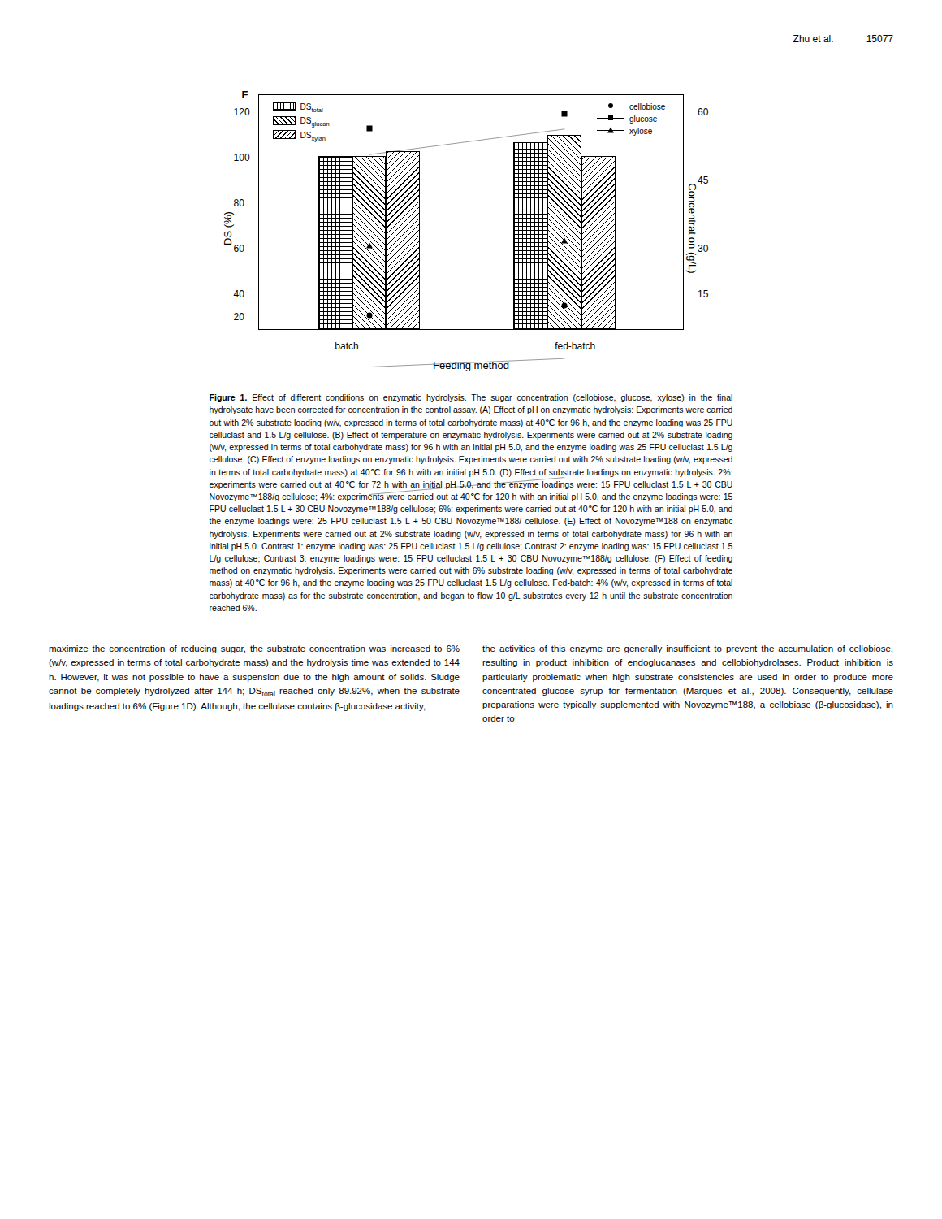Zhu et al. 15077
F
DS (%)
Concentration (g/L)
120
100
80
60
40
20
x
60
45
30
15
x
| | DS total |
| | DS glucan |
| | DS xylan |
| | cellobiose |
| | glucose |
| | xylose |
batch
fed-batch
Feeding method
Figure 1. Effect of different conditions on enzymatic hydrolysis. The sugar concentration (cellobiose, glucose, xylose) in the final hydrolysate have been corrected for concentration in the control assay. (A) Effect of pH on enzymatic hydrolysis: Experiments were carried out with 2% substrate loading (w/v, expressed in terms of total carbohydrate mass) at 40℃ for 96 h, and the enzyme loading was 25 FPU celluclast and 1.5 L/g cellulose. (B) Effect of temperature on enzymatic hydrolysis. Experiments were carried out at 2% substrate loading (w/v, expressed in terms of total carbohydrate mass) for 96 h with an initial pH 5.0, and the enzyme loading was 25 FPU celluclast 1.5 L/g cellulose. (C) Effect of enzyme loadings on enzymatic hydrolysis. Experiments were carried out with 2% substrate loading (w/v, expressed in terms of total carbohydrate mass) at 40℃ for 96 h with an initial pH 5.0. (D) Effect of substrate loadings on enzymatic hydrolysis. 2%: experiments were carried out at 40℃ for 72 h with an initial pH 5.0, and the enzyme loadings were: 15 FPU celluclast 1.5 L + 30 CBU Novozyme™188/g cellulose; 4%: experiments were carried out at 40℃ for 120 h with an initial pH 5.0, and the enzyme loadings were: 15 FPU celluclast 1.5 L + 30 CBU Novozyme™188/g cellulose; 6%: experiments were carried out at 40℃ for 120 h with an initial pH 5.0, and the enzyme loadings were: 25 FPU celluclast 1.5 L + 50 CBU Novozyme™188/ cellulose. (E) Effect of Novozyme™188 on enzymatic hydrolysis. Experiments were carried out at 2% substrate loading (w/v, expressed in terms of total carbohydrate mass) for 96 h with an initial pH 5.0. Contrast 1: enzyme loading was: 25 FPU celluclast 1.5 L/g cellulose; Contrast 2: enzyme loading was: 15 FPU celluclast 1.5 L/g cellulose; Contrast 3: enzyme loadings were: 15 FPU celluclast 1.5 L + 30 CBU Novozyme™188/g cellulose. (F) Effect of feeding method on enzymatic hydrolysis. Experiments were carried out with 6% substrate loading (w/v, expressed in terms of total carbohydrate mass) at 40℃ for 96 h, and the enzyme loading was 25 FPU celluclast 1.5 L/g cellulose. Fed-batch: 4% (w/v, expressed in terms of total carbohydrate mass) as for the substrate concentration, and began to flow 10 g/L substrates every 12 h until the substrate concentration reached 6%.
maximize the concentration of reducing sugar, the substrate concentration was increased to 6% (w/v, expressed in terms of total carbohydrate mass) and the hydrolysis time was extended to 144 h. However, it was not possible to have a suspension due to the high amount of solids. Sludge cannot be completely hydrolyzed after 144 h; DStotal reached only 89.92%, when the substrate loadings reached to 6% (Figure 1D). Although, the cellulase contains β-glucosidase activity,
the activities of this enzyme are generally insufficient to prevent the accumulation of cellobiose, resulting in product inhibition of endoglucanases and cellobiohydrolases. Product inhibition is particularly problematic when high substrate consistencies are used in order to produce more concentrated glucose syrup for fermentation (Marques et al., 2008). Consequently, cellulase preparations were typically supplemented with Novozyme™188, a cellobiase (β-glucosidase), in order to